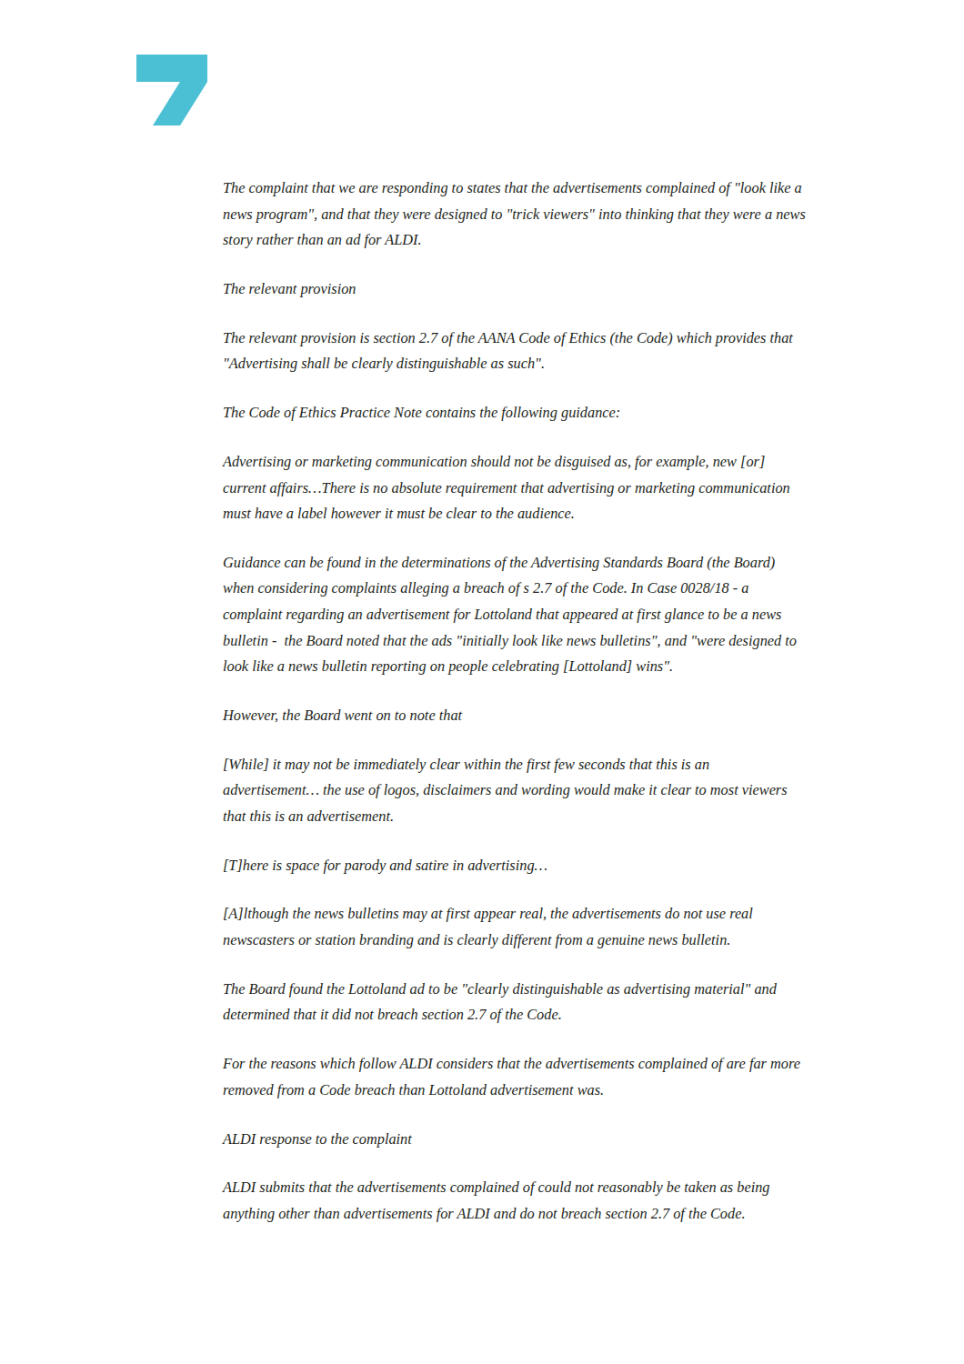The complaint that we are responding to states that the advertisements complained of "look like a news program", and that they were designed to "trick viewers" into thinking that they were a news story rather than an ad for ALDI.
The relevant provision
The relevant provision is section 2.7 of the AANA Code of Ethics (the Code) which provides that "Advertising shall be clearly distinguishable as such".
The Code of Ethics Practice Note contains the following guidance:
Advertising or marketing communication should not be disguised as, for example, new [or] current affairs…There is no absolute requirement that advertising or marketing communication must have a label however it must be clear to the audience.
Guidance can be found in the determinations of the Advertising Standards Board (the Board) when considering complaints alleging a breach of s 2.7 of the Code. In Case 0028/18 - a complaint regarding an advertisement for Lottoland that appeared at first glance to be a news bulletin - the Board noted that the ads "initially look like news bulletins", and "were designed to look like a news bulletin reporting on people celebrating [Lottoland] wins".
However, the Board went on to note that
[While] it may not be immediately clear within the first few seconds that this is an advertisement… the use of logos, disclaimers and wording would make it clear to most viewers that this is an advertisement.
[T]here is space for parody and satire in advertising…
[A]lthough the news bulletins may at first appear real, the advertisements do not use real newscasters or station branding and is clearly different from a genuine news bulletin.
The Board found the Lottoland ad to be "clearly distinguishable as advertising material" and determined that it did not breach section 2.7 of the Code.
For the reasons which follow ALDI considers that the advertisements complained of are far more removed from a Code breach than Lottoland advertisement was.
ALDI response to the complaint
ALDI submits that the advertisements complained of could not reasonably be taken as being anything other than advertisements for ALDI and do not breach section 2.7 of the Code.